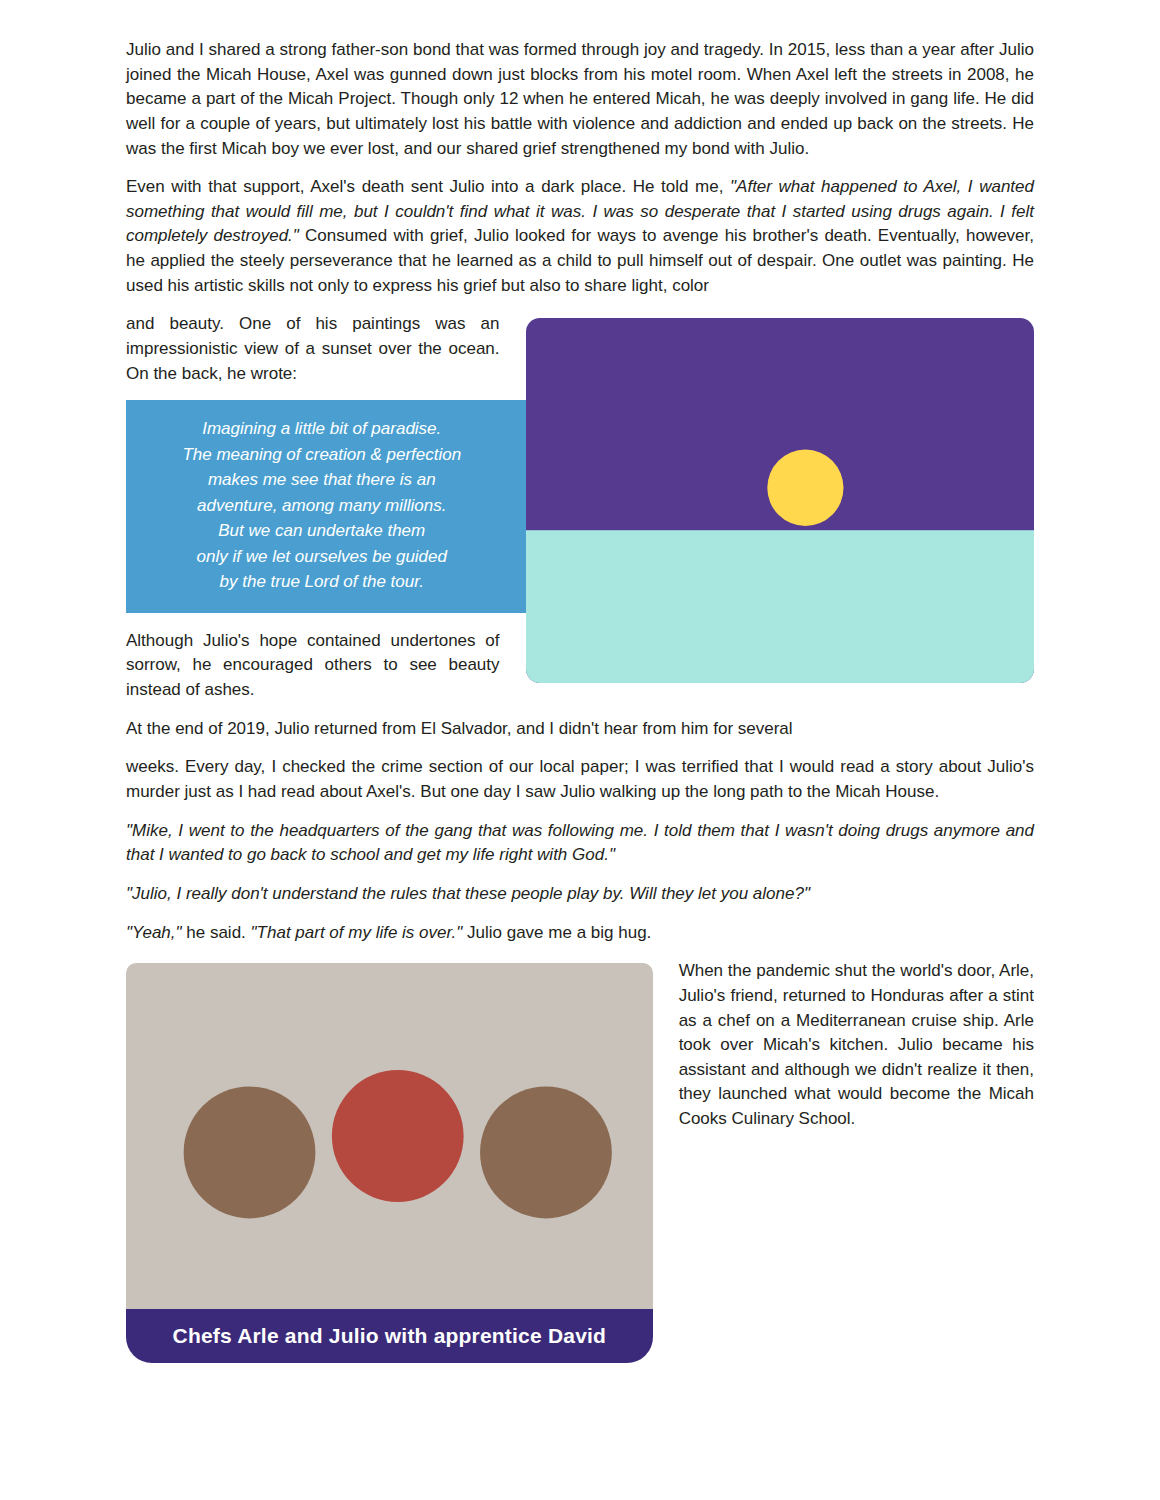Julio and I shared a strong father-son bond that was formed through joy and tragedy. In 2015, less than a year after Julio joined the Micah House, Axel was gunned down just blocks from his motel room. When Axel left the streets in 2008, he became a part of the Micah Project. Though only 12 when he entered Micah, he was deeply involved in gang life. He did well for a couple of years, but ultimately lost his battle with violence and addiction and ended up back on the streets. He was the first Micah boy we ever lost, and our shared grief strengthened my bond with Julio.
Even with that support, Axel's death sent Julio into a dark place. He told me, "After what happened to Axel, I wanted something that would fill me, but I couldn't find what it was. I was so desperate that I started using drugs again. I felt completely destroyed." Consumed with grief, Julio looked for ways to avenge his brother's death. Eventually, however, he applied the steely perseverance that he learned as a child to pull himself out of despair. One outlet was painting. He used his artistic skills not only to express his grief but also to share light, color
and beauty. One of his paintings was an impressionistic view of a sunset over the ocean. On the back, he wrote:
Imagining a little bit of paradise.
The meaning of creation & perfection
makes me see that there is an
adventure, among many millions.
But we can undertake them
only if we let ourselves be guided
by the true Lord of the tour.
Although Julio's hope contained undertones of sorrow, he encouraged others to see beauty instead of ashes.
At the end of 2019, Julio returned from El Salvador, and I didn't hear from him for several
weeks. Every day, I checked the crime section of our local paper; I was terrified that I would read a story about Julio's murder just as I had read about Axel's. But one day I saw Julio walking up the long path to the Micah House.
"Mike, I went to the headquarters of the gang that was following me. I told them that I wasn't doing drugs anymore and that I wanted to go back to school and get my life right with God."
"Julio, I really don't understand the rules that these people play by. Will they let you alone?"
"Yeah," he said. "That part of my life is over." Julio gave me a big hug.
Chefs Arle and Julio with apprentice David
When the pandemic shut the world's door, Arle, Julio's friend, returned to Honduras after a stint as a chef on a Mediterranean cruise ship. Arle took over Micah's kitchen. Julio became his assistant and although we didn't realize it then, they launched what would become the Micah Cooks Culinary School.